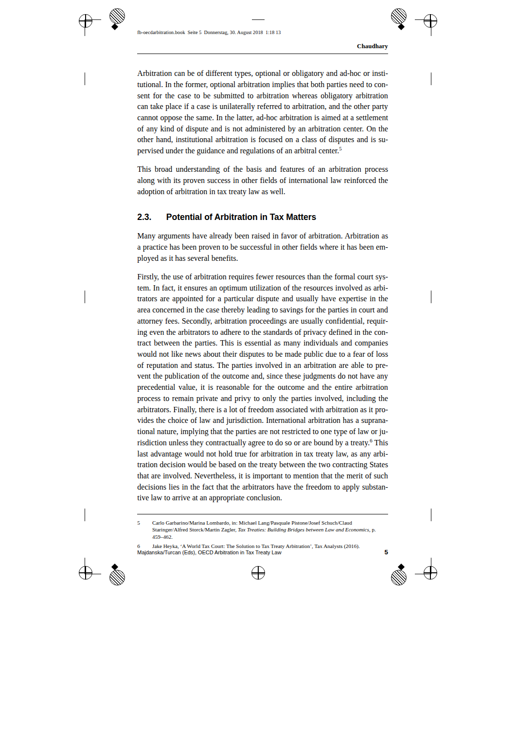fb-oecdarbitration.book Seite 5 Donnerstag, 30. August 2018 1:18 13
Chaudhary
Arbitration can be of different types, optional or obligatory and ad-hoc or institutional. In the former, optional arbitration implies that both parties need to consent for the case to be submitted to arbitration whereas obligatory arbitration can take place if a case is unilaterally referred to arbitration, and the other party cannot oppose the same. In the latter, ad-hoc arbitration is aimed at a settlement of any kind of dispute and is not administered by an arbitration center. On the other hand, institutional arbitration is focused on a class of disputes and is supervised under the guidance and regulations of an arbitral center.5
This broad understanding of the basis and features of an arbitration process along with its proven success in other fields of international law reinforced the adoption of arbitration in tax treaty law as well.
2.3. Potential of Arbitration in Tax Matters
Many arguments have already been raised in favor of arbitration. Arbitration as a practice has been proven to be successful in other fields where it has been employed as it has several benefits.
Firstly, the use of arbitration requires fewer resources than the formal court system. In fact, it ensures an optimum utilization of the resources involved as arbitrators are appointed for a particular dispute and usually have expertise in the area concerned in the case thereby leading to savings for the parties in court and attorney fees. Secondly, arbitration proceedings are usually confidential, requiring even the arbitrators to adhere to the standards of privacy defined in the contract between the parties. This is essential as many individuals and companies would not like news about their disputes to be made public due to a fear of loss of reputation and status. The parties involved in an arbitration are able to prevent the publication of the outcome and, since these judgments do not have any precedential value, it is reasonable for the outcome and the entire arbitration process to remain private and privy to only the parties involved, including the arbitrators. Finally, there is a lot of freedom associated with arbitration as it provides the choice of law and jurisdiction. International arbitration has a supranational nature, implying that the parties are not restricted to one type of law or jurisdiction unless they contractually agree to do so or are bound by a treaty.6 This last advantage would not hold true for arbitration in tax treaty law, as any arbitration decision would be based on the treaty between the two contracting States that are involved. Nevertheless, it is important to mention that the merit of such decisions lies in the fact that the arbitrators have the freedom to apply substantive law to arrive at an appropriate conclusion.
5
Carlo Garbarino/Marina Lombardo, in: Michael Lang/Pasquale Pistone/Josef Schuch/Claud Staringer/Alfred Storck/Martin Zagler, Tax Treaties: Building Bridges between Law and Economics, p. 459–462.
6
Jake Heyka, ‘A World Tax Court: The Solution to Tax Treaty Arbitration’, Tax Analysts (2016).
Majdanska/Turcan (Eds), OECD Arbitration in Tax Treaty Law
5